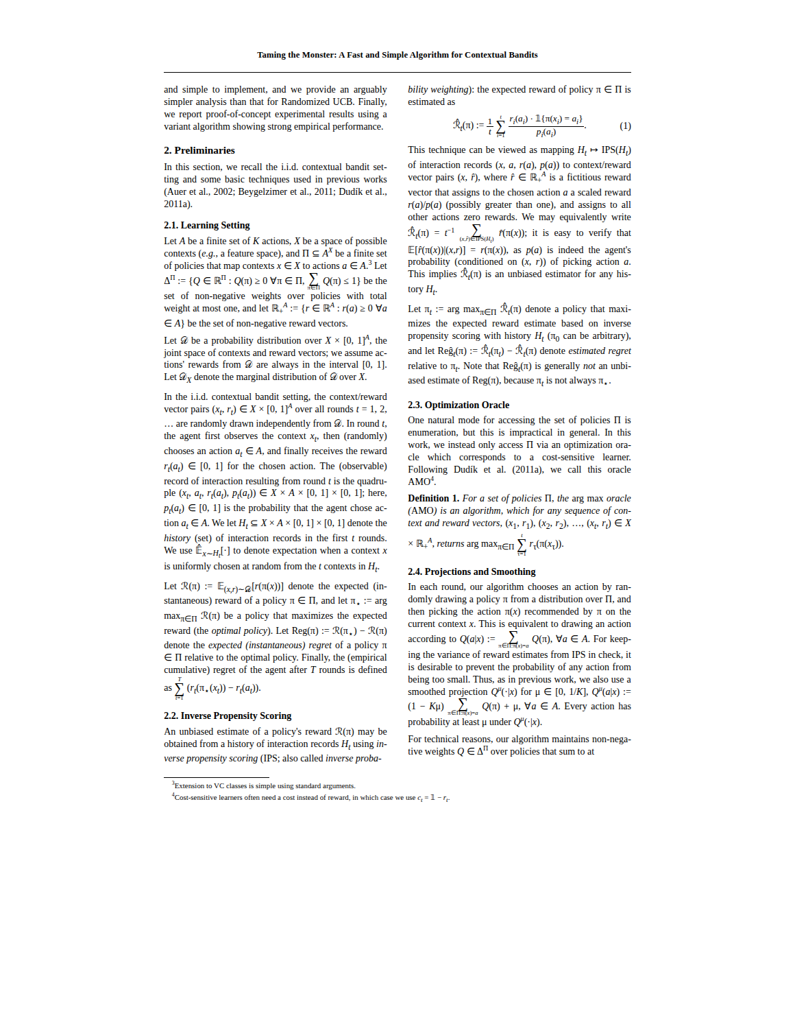Taming the Monster: A Fast and Simple Algorithm for Contextual Bandits
and simple to implement, and we provide an arguably simpler analysis than that for Randomized UCB. Finally, we report proof-of-concept experimental results using a variant algorithm showing strong empirical performance.
2. Preliminaries
In this section, we recall the i.i.d. contextual bandit setting and some basic techniques used in previous works (Auer et al., 2002; Beygelzimer et al., 2011; Dudík et al., 2011a).
2.1. Learning Setting
Let A be a finite set of K actions, X be a space of possible contexts (e.g., a feature space), and Π ⊆ AX be a finite set of policies that map contexts x ∈ X to actions a ∈ A.3 Let ΔΠ := {Q ∈ ℝΠ : Q(π) ≥ 0 ∀π ∈ Π, ∑π∈Π Q(π) ≤ 1} be the set of non-negative weights over policies with total weight at most one, and let ℝ+A := {r ∈ ℝA : r(a) ≥ 0 ∀a ∈ A} be the set of non-negative reward vectors.
Let 𝒟 be a probability distribution over X × [0, 1]A, the joint space of contexts and reward vectors; we assume actions' rewards from 𝒟 are always in the interval [0, 1]. Let 𝒟X denote the marginal distribution of 𝒟 over X.
In the i.i.d. contextual bandit setting, the context/reward vector pairs (xt, rt) ∈ X × [0, 1]A over all rounds t = 1, 2, … are randomly drawn independently from 𝒟. In round t, the agent first observes the context xt, then (randomly) chooses an action at ∈ A, and finally receives the reward rt(at) ∈ [0, 1] for the chosen action. The (observable) record of interaction resulting from round t is the quadruple (xt, at, rt(at), pt(at)) ∈ X × A × [0, 1] × [0, 1]; here, pt(at) ∈ [0, 1] is the probability that the agent chose action at ∈ A. We let Ht ⊆ X × A × [0, 1] × [0, 1] denote the history (set) of interaction records in the first t rounds. We use 𝔼̂x∼Ht[·] to denote expectation when a context x is uniformly chosen at random from the t contexts in Ht.
Let ℛ(π) := 𝔼(x,r)∼𝒟[r(π(x))] denote the expected (instantaneous) reward of a policy π ∈ Π, and let π⋆ := arg maxπ∈Π ℛ(π) be a policy that maximizes the expected reward (the optimal policy). Let Reg(π) := ℛ(π⋆) − ℛ(π) denote the expected (instantaneous) regret of a policy π ∈ Π relative to the optimal policy. Finally, the (empirical cumulative) regret of the agent after T rounds is defined as T∑t=1 (rt(π⋆(xt)) − rt(at)).
2.2. Inverse Propensity Scoring
An unbiased estimate of a policy's reward ℛ(π) may be obtained from a history of interaction records Ht using inverse propensity scoring (IPS; also called inverse proba-
bility weighting): the expected reward of policy π ∈ Π is estimated as
ℛ̂t(π) := 1 t t∑i=1 ri(ai) · 𝟙{π(xi) = ai}pi(ai). (1)
This technique can be viewed as mapping Ht ↦ IPS(Ht) of interaction records (x, a, r(a), p(a)) to context/reward vector pairs (x, r̂), where r̂ ∈ ℝ+A is a fictitious reward vector that assigns to the chosen action a a scaled reward r(a)/p(a) (possibly greater than one), and assigns to all other actions zero rewards. We may equivalently write ℛ̂t(π) = t−1 ∑(x,r̂)∈IPS(Ht) r̂(π(x)); it is easy to verify that 𝔼[r̂(π(x))|(x,r)] = r(π(x)), as p(a) is indeed the agent's probability (conditioned on (x, r)) of picking action a. This implies ℛ̂t(π) is an unbiased estimator for any history Ht.
Let πt := arg maxπ∈Π ℛ̂t(π) denote a policy that maximizes the expected reward estimate based on inverse propensity scoring with history Ht (π0 can be arbitrary), and let Reĝt(π) := ℛ̂t(πt) − ℛ̂t(π) denote estimated regret relative to πt. Note that Reĝt(π) is generally not an unbiased estimate of Reg(π), because πt is not always π⋆.
2.3. Optimization Oracle
One natural mode for accessing the set of policies Π is enumeration, but this is impractical in general. In this work, we instead only access Π via an optimization oracle which corresponds to a cost-sensitive learner. Following Dudík et al. (2011a), we call this oracle AMO4.
Definition 1. For a set of policies Π, the arg max oracle (AMO) is an algorithm, which for any sequence of context and reward vectors, (x1, r1), (x2, r2), …, (xt, rt) ∈ X × ℝ+A, returns arg maxπ∈Π t∑τ=1 rτ(π(xτ)).
2.4. Projections and Smoothing
In each round, our algorithm chooses an action by randomly drawing a policy π from a distribution over Π, and then picking the action π(x) recommended by π on the current context x. This is equivalent to drawing an action according to Q(a|x) := ∑π∈Π:π(x)=a Q(π), ∀a ∈ A. For keeping the variance of reward estimates from IPS in check, it is desirable to prevent the probability of any action from being too small. Thus, as in previous work, we also use a smoothed projection Qμ(·|x) for μ ∈ [0, 1/K], Qμ(a|x) := (1 − Kμ) ∑π∈Π:π(x)=a Q(π) + μ, ∀a ∈ A. Every action has probability at least μ under Qμ(·|x).
For technical reasons, our algorithm maintains non-negative weights Q ∈ ΔΠ over policies that sum to at
3Extension to VC classes is simple using standard arguments.
4Cost-sensitive learners often need a cost instead of reward, in which case we use ct = 𝟙 − rt.